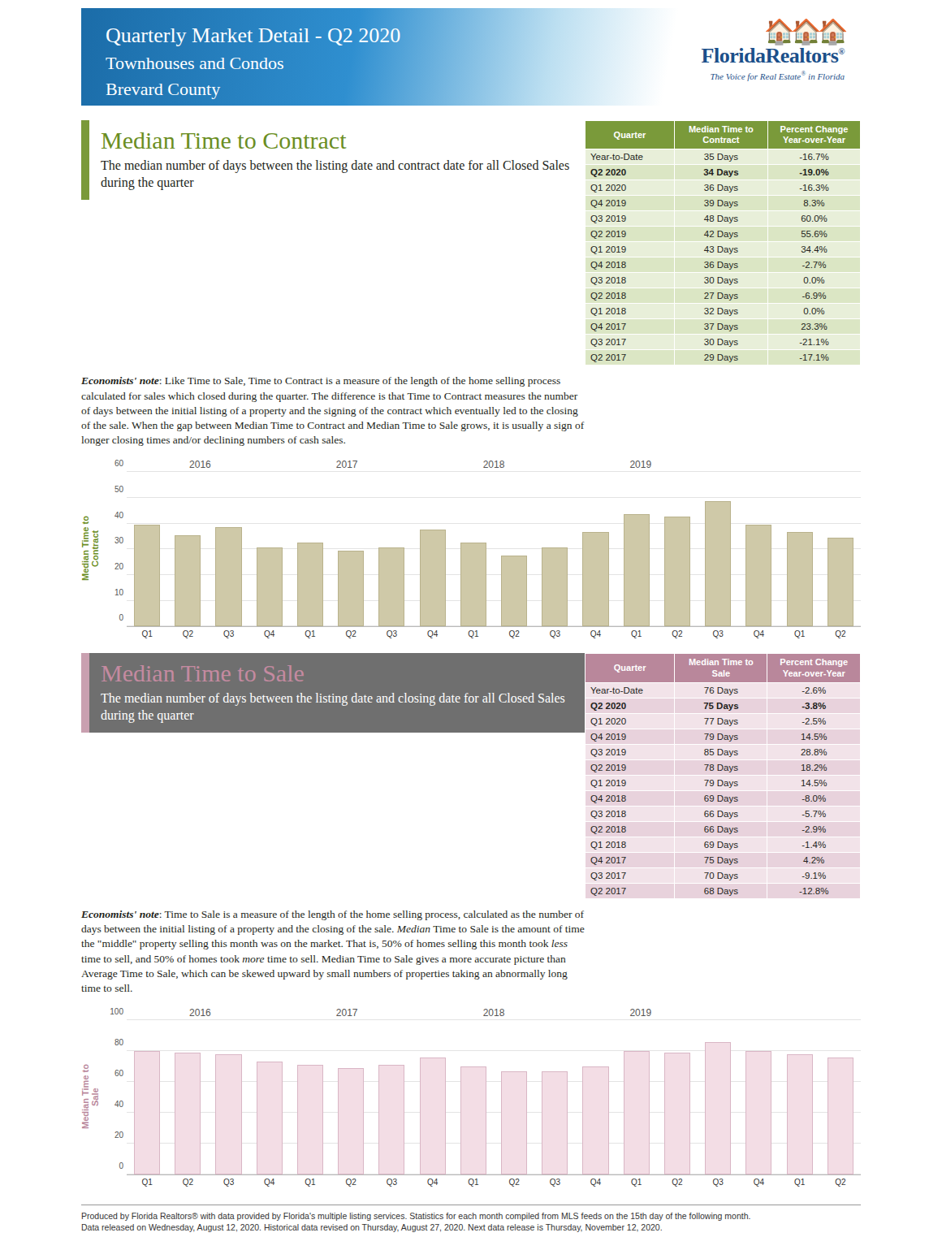Quarterly Market Detail - Q2 2020
Townhouses and Condos
Brevard County
🏠🏠🏠
FloridaRealtors®
The Voice for Real Estate® in Florida
Median Time to Contract
The median number of days between the listing date and contract date for all Closed Sales during the quarter
| Quarter | Median Time to Contract | Percent Change Year-over-Year |
| --- | --- | --- |
| Year-to-Date | 35 Days | -16.7% |
| Q2 2020 | 34 Days | -19.0% |
| Q1 2020 | 36 Days | -16.3% |
| Q4 2019 | 39 Days | 8.3% |
| Q3 2019 | 48 Days | 60.0% |
| Q2 2019 | 42 Days | 55.6% |
| Q1 2019 | 43 Days | 34.4% |
| Q4 2018 | 36 Days | -2.7% |
| Q3 2018 | 30 Days | 0.0% |
| Q2 2018 | 27 Days | -6.9% |
| Q1 2018 | 32 Days | 0.0% |
| Q4 2017 | 37 Days | 23.3% |
| Q3 2017 | 30 Days | -21.1% |
| Q2 2017 | 29 Days | -17.1% |
Economists' note: Like Time to Sale, Time to Contract is a measure of the length of the home selling process calculated for sales which closed during the quarter. The difference is that Time to Contract measures the number of days between the initial listing of a property and the signing of the contract which eventually led to the closing of the sale. When the gap between Median Time to Contract and Median Time to Sale grows, it is usually a sign of longer closing times and/or declining numbers of cash sales.
Median Time to
Contract
2016
2017
2018
2019
0
10
20
30
40
50
60
Q1
Q2
Q3
Q4
Q1
Q2
Q3
Q4
Q1
Q2
Q3
Q4
Q1
Q2
Q3
Q4
Q1
Q2
Median Time to Sale
The median number of days between the listing date and closing date for all Closed Sales during the quarter
| Quarter | Median Time to Sale | Percent Change Year-over-Year |
| --- | --- | --- |
| Year-to-Date | 76 Days | -2.6% |
| Q2 2020 | 75 Days | -3.8% |
| Q1 2020 | 77 Days | -2.5% |
| Q4 2019 | 79 Days | 14.5% |
| Q3 2019 | 85 Days | 28.8% |
| Q2 2019 | 78 Days | 18.2% |
| Q1 2019 | 79 Days | 14.5% |
| Q4 2018 | 69 Days | -8.0% |
| Q3 2018 | 66 Days | -5.7% |
| Q2 2018 | 66 Days | -2.9% |
| Q1 2018 | 69 Days | -1.4% |
| Q4 2017 | 75 Days | 4.2% |
| Q3 2017 | 70 Days | -9.1% |
| Q2 2017 | 68 Days | -12.8% |
Economists' note: Time to Sale is a measure of the length of the home selling process, calculated as the number of days between the initial listing of a property and the closing of the sale. Median Time to Sale is the amount of time the "middle" property selling this month was on the market. That is, 50% of homes selling this month took less time to sell, and 50% of homes took more time to sell. Median Time to Sale gives a more accurate picture than Average Time to Sale, which can be skewed upward by small numbers of properties taking an abnormally long time to sell.
Median Time to
Sale
2016
2017
2018
2019
0
20
40
60
80
100
Q1
Q2
Q3
Q4
Q1
Q2
Q3
Q4
Q1
Q2
Q3
Q4
Q1
Q2
Q3
Q4
Q1
Q2
Produced by Florida Realtors® with data provided by Florida's multiple listing services. Statistics for each month compiled from MLS feeds on the 15th day of the following month.
Data released on Wednesday, August 12, 2020. Historical data revised on Thursday, August 27, 2020. Next data release is Thursday, November 12, 2020.